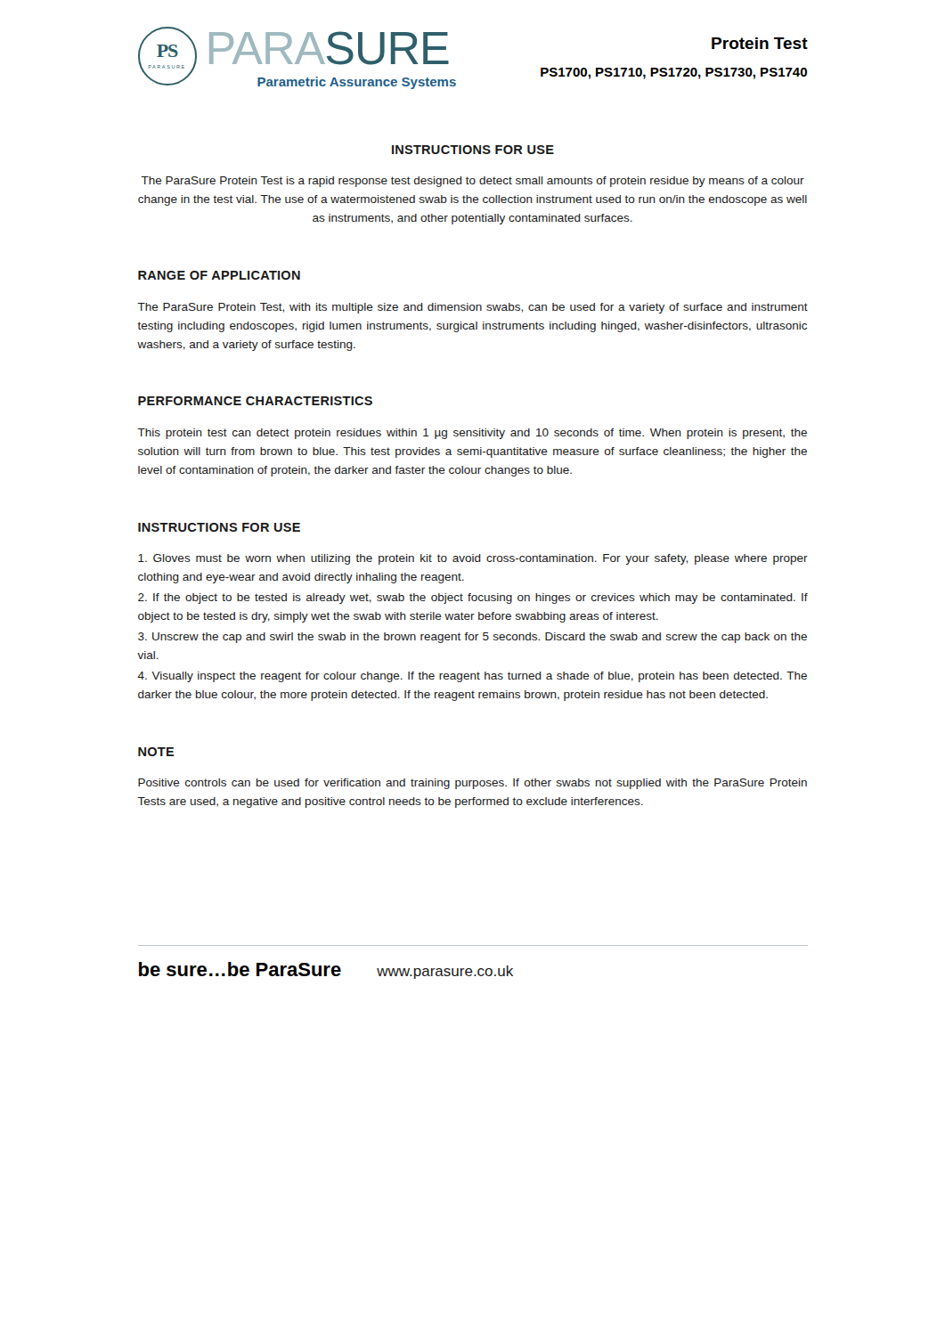PS
ParaSure
PARA SURE
Parametric Assurance Systems
Protein Test
PS1700, PS1710, PS1720, PS1730, PS1740
INSTRUCTIONS FOR USE
The ParaSure Protein Test is a rapid response test designed to detect small amounts of protein residue by means of a colour change in the test vial. The use of a watermoistened swab is the collection instrument used to run on/in the endoscope as well as instruments, and other potentially contaminated surfaces.
RANGE OF APPLICATION
The ParaSure Protein Test, with its multiple size and dimension swabs, can be used for a variety of surface and instrument testing including endoscopes, rigid lumen instruments, surgical instruments including hinged, washer-disinfectors, ultrasonic washers, and a variety of surface testing.
PERFORMANCE CHARACTERISTICS
This protein test can detect protein residues within 1 µg sensitivity and 10 seconds of time. When protein is present, the solution will turn from brown to blue. This test provides a semi-quantitative measure of surface cleanliness; the higher the level of contamination of protein, the darker and faster the colour changes to blue.
INSTRUCTIONS FOR USE
1. Gloves must be worn when utilizing the protein kit to avoid cross-contamination. For your safety, please where proper clothing and eye-wear and avoid directly inhaling the reagent.
2. If the object to be tested is already wet, swab the object focusing on hinges or crevices which may be contaminated. If object to be tested is dry, simply wet the swab with sterile water before swabbing areas of interest.
3. Unscrew the cap and swirl the swab in the brown reagent for 5 seconds. Discard the swab and screw the cap back on the vial.
4. Visually inspect the reagent for colour change. If the reagent has turned a shade of blue, protein has been detected. The darker the blue colour, the more protein detected. If the reagent remains brown, protein residue has not been detected.
NOTE
Positive controls can be used for verification and training purposes. If other swabs not supplied with the ParaSure Protein Tests are used, a negative and positive control needs to be performed to exclude interferences.
be sure…be ParaSure
www.parasure.co.uk